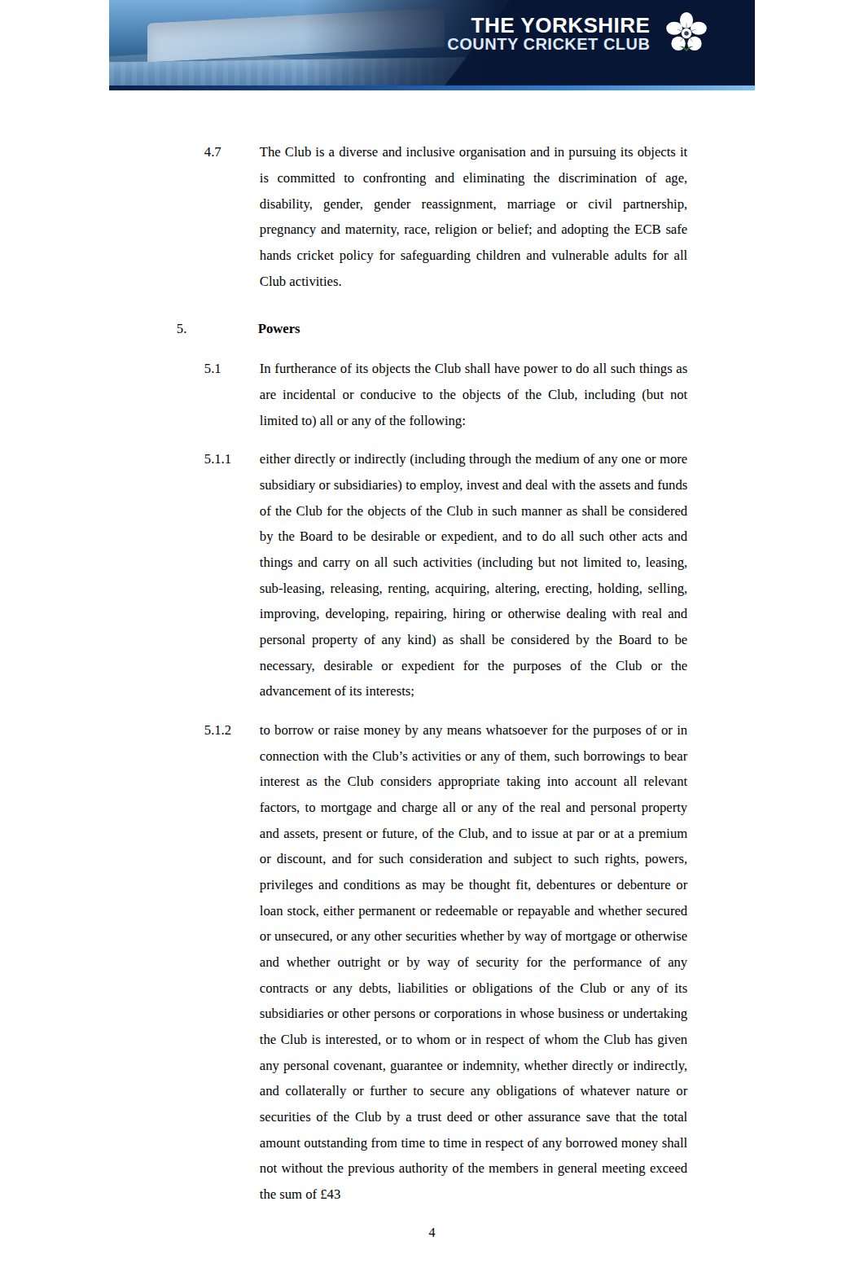The Yorkshire County Cricket Club
4.7
The Club is a diverse and inclusive organisation and in pursuing its objects it is committed to confronting and eliminating the discrimination of age, disability, gender, gender reassignment, marriage or civil partnership, pregnancy and maternity, race, religion or belief; and adopting the ECB safe hands cricket policy for safeguarding children and vulnerable adults for all Club activities.
5.
Powers
5.1
In furtherance of its objects the Club shall have power to do all such things as are incidental or conducive to the objects of the Club, including (but not limited to) all or any of the following:
5.1.1
either directly or indirectly (including through the medium of any one or more subsidiary or subsidiaries) to employ, invest and deal with the assets and funds of the Club for the objects of the Club in such manner as shall be considered by the Board to be desirable or expedient, and to do all such other acts and things and carry on all such activities (including but not limited to, leasing, sub-leasing, releasing, renting, acquiring, altering, erecting, holding, selling, improving, developing, repairing, hiring or otherwise dealing with real and personal property of any kind) as shall be considered by the Board to be necessary, desirable or expedient for the purposes of the Club or the advancement of its interests;
5.1.2
to borrow or raise money by any means whatsoever for the purposes of or in connection with the Club’s activities or any of them, such borrowings to bear interest as the Club considers appropriate taking into account all relevant factors, to mortgage and charge all or any of the real and personal property and assets, present or future, of the Club, and to issue at par or at a premium or discount, and for such consideration and subject to such rights, powers, privileges and conditions as may be thought fit, debentures or debenture or loan stock, either permanent or redeemable or repayable and whether secured or unsecured, or any other securities whether by way of mortgage or otherwise and whether outright or by way of security for the performance of any contracts or any debts, liabilities or obligations of the Club or any of its subsidiaries or other persons or corporations in whose business or undertaking the Club is interested, or to whom or in respect of whom the Club has given any personal covenant, guarantee or indemnity, whether directly or indirectly, and collaterally or further to secure any obligations of whatever nature or securities of the Club by a trust deed or other assurance save that the total amount outstanding from time to time in respect of any borrowed money shall not without the previous authority of the members in general meeting exceed the sum of £43
4